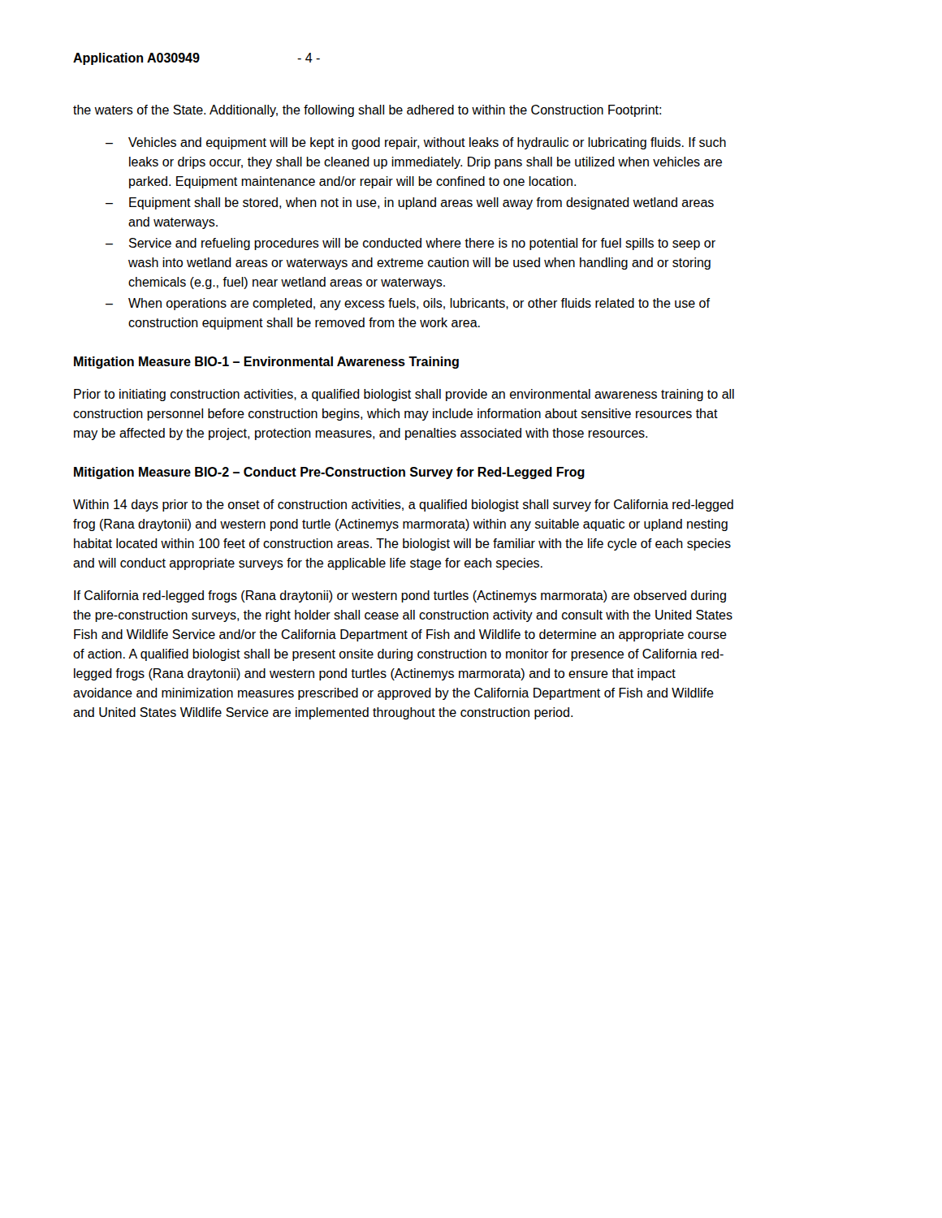Application A030949 - 4 -
the waters of the State. Additionally, the following shall be adhered to within the Construction Footprint:
Vehicles and equipment will be kept in good repair, without leaks of hydraulic or lubricating fluids. If such leaks or drips occur, they shall be cleaned up immediately. Drip pans shall be utilized when vehicles are parked. Equipment maintenance and/or repair will be confined to one location.
Equipment shall be stored, when not in use, in upland areas well away from designated wetland areas and waterways.
Service and refueling procedures will be conducted where there is no potential for fuel spills to seep or wash into wetland areas or waterways and extreme caution will be used when handling and or storing chemicals (e.g., fuel) near wetland areas or waterways.
When operations are completed, any excess fuels, oils, lubricants, or other fluids related to the use of construction equipment shall be removed from the work area.
Mitigation Measure BIO-1 – Environmental Awareness Training
Prior to initiating construction activities, a qualified biologist shall provide an environmental awareness training to all construction personnel before construction begins, which may include information about sensitive resources that may be affected by the project, protection measures, and penalties associated with those resources.
Mitigation Measure BIO-2 – Conduct Pre-Construction Survey for Red-Legged Frog
Within 14 days prior to the onset of construction activities, a qualified biologist shall survey for California red-legged frog (Rana draytonii) and western pond turtle (Actinemys marmorata) within any suitable aquatic or upland nesting habitat located within 100 feet of construction areas. The biologist will be familiar with the life cycle of each species and will conduct appropriate surveys for the applicable life stage for each species.
If California red-legged frogs (Rana draytonii) or western pond turtles (Actinemys marmorata) are observed during the pre-construction surveys, the right holder shall cease all construction activity and consult with the United States Fish and Wildlife Service and/or the California Department of Fish and Wildlife to determine an appropriate course of action. A qualified biologist shall be present onsite during construction to monitor for presence of California red-legged frogs (Rana draytonii) and western pond turtles (Actinemys marmorata) and to ensure that impact avoidance and minimization measures prescribed or approved by the California Department of Fish and Wildlife and United States Wildlife Service are implemented throughout the construction period.